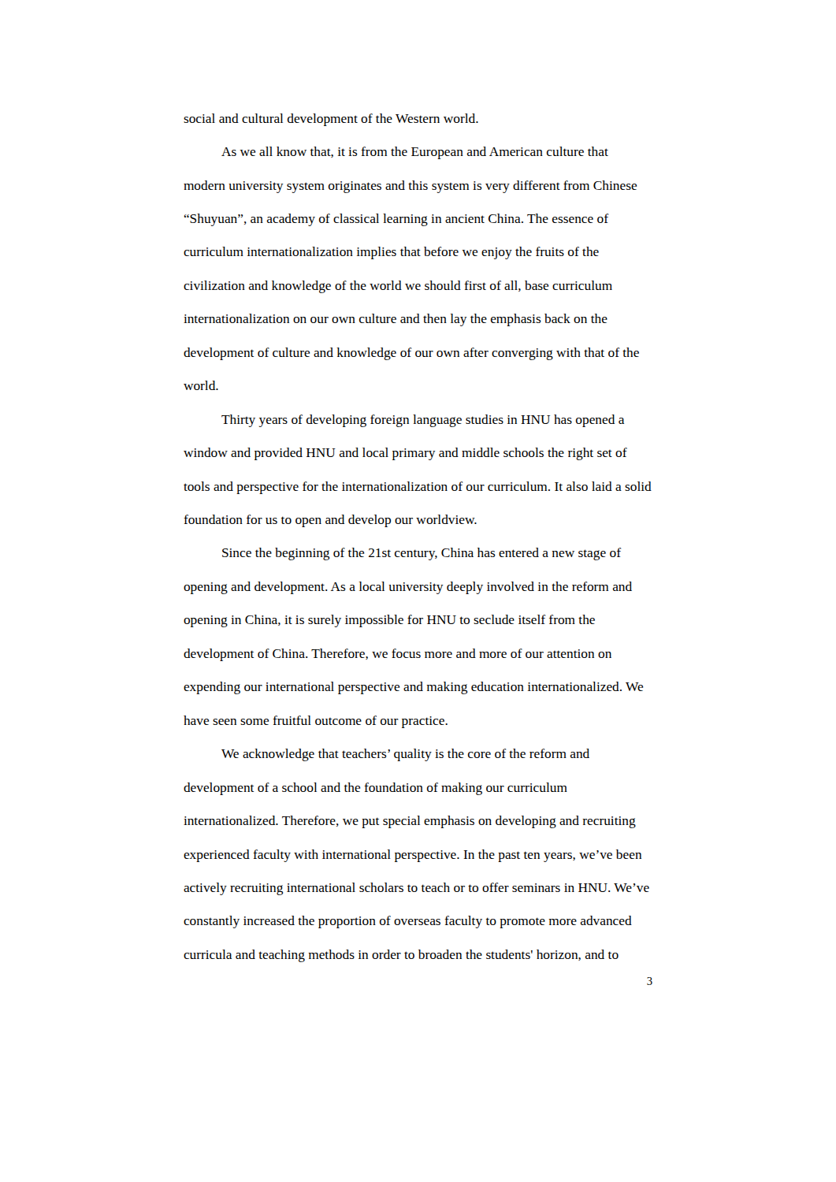social and cultural development of the Western world.
As we all know that, it is from the European and American culture that modern university system originates and this system is very different from Chinese “Shuyuan”, an academy of classical learning in ancient China. The essence of curriculum internationalization implies that before we enjoy the fruits of the civilization and knowledge of the world we should first of all, base curriculum internationalization on our own culture and then lay the emphasis back on the development of culture and knowledge of our own after converging with that of the world.
Thirty years of developing foreign language studies in HNU has opened a window and provided HNU and local primary and middle schools the right set of tools and perspective for the internationalization of our curriculum. It also laid a solid foundation for us to open and develop our worldview.
Since the beginning of the 21st century, China has entered a new stage of opening and development. As a local university deeply involved in the reform and opening in China, it is surely impossible for HNU to seclude itself from the development of China. Therefore, we focus more and more of our attention on expending our international perspective and making education internationalized. We have seen some fruitful outcome of our practice.
We acknowledge that teachers’ quality is the core of the reform and development of a school and the foundation of making our curriculum internationalized. Therefore, we put special emphasis on developing and recruiting experienced faculty with international perspective. In the past ten years, we’ve been actively recruiting international scholars to teach or to offer seminars in HNU. We’ve constantly increased the proportion of overseas faculty to promote more advanced curricula and teaching methods in order to broaden the students' horizon, and to
3